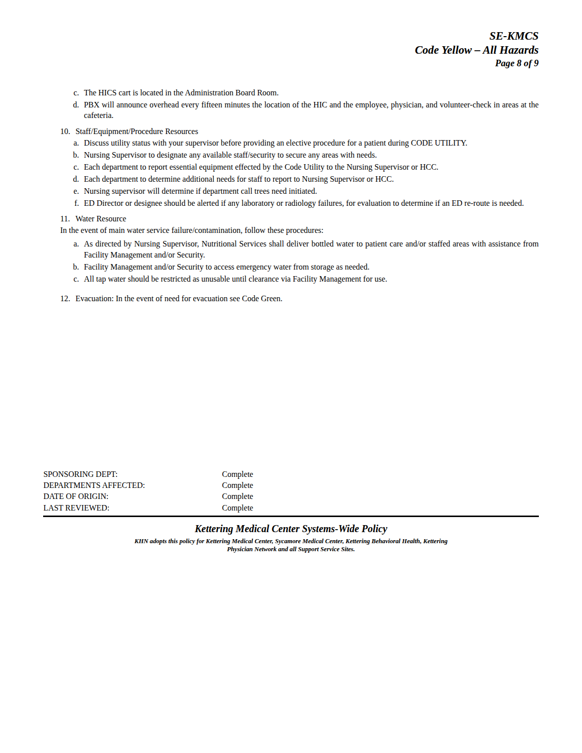SE-KMCS Code Yellow – All Hazards Page 8 of 9
The HICS cart is located in the Administration Board Room.
PBX will announce overhead every fifteen minutes the location of the HIC and the employee, physician, and volunteer-check in areas at the cafeteria.
10. Staff/Equipment/Procedure Resources
Discuss utility status with your supervisor before providing an elective procedure for a patient during CODE UTILITY.
Nursing Supervisor to designate any available staff/security to secure any areas with needs.
Each department to report essential equipment effected by the Code Utility to the Nursing Supervisor or HCC.
Each department to determine additional needs for staff to report to Nursing Supervisor or HCC.
Nursing supervisor will determine if department call trees need initiated.
ED Director or designee should be alerted if any laboratory or radiology failures, for evaluation to determine if an ED re-route is needed.
11. Water Resource
In the event of main water service failure/contamination, follow these procedures:
As directed by Nursing Supervisor, Nutritional Services shall deliver bottled water to patient care and/or staffed areas with assistance from Facility Management and/or Security.
Facility Management and/or Security to access emergency water from storage as needed.
All tap water should be restricted as unusable until clearance via Facility Management for use.
12. Evacuation: In the event of need for evacuation see Code Green.
| SPONSORING DEPT: | Complete |
| DEPARTMENTS AFFECTED: | Complete |
| DATE OF ORIGIN: | Complete |
| LAST REVIEWED: | Complete |
Kettering Medical Center Systems-Wide Policy
KHN adopts this policy for Kettering Medical Center, Sycamore Medical Center, Kettering Behavioral Health, Kettering
Physician Network and all Support Service Sites.